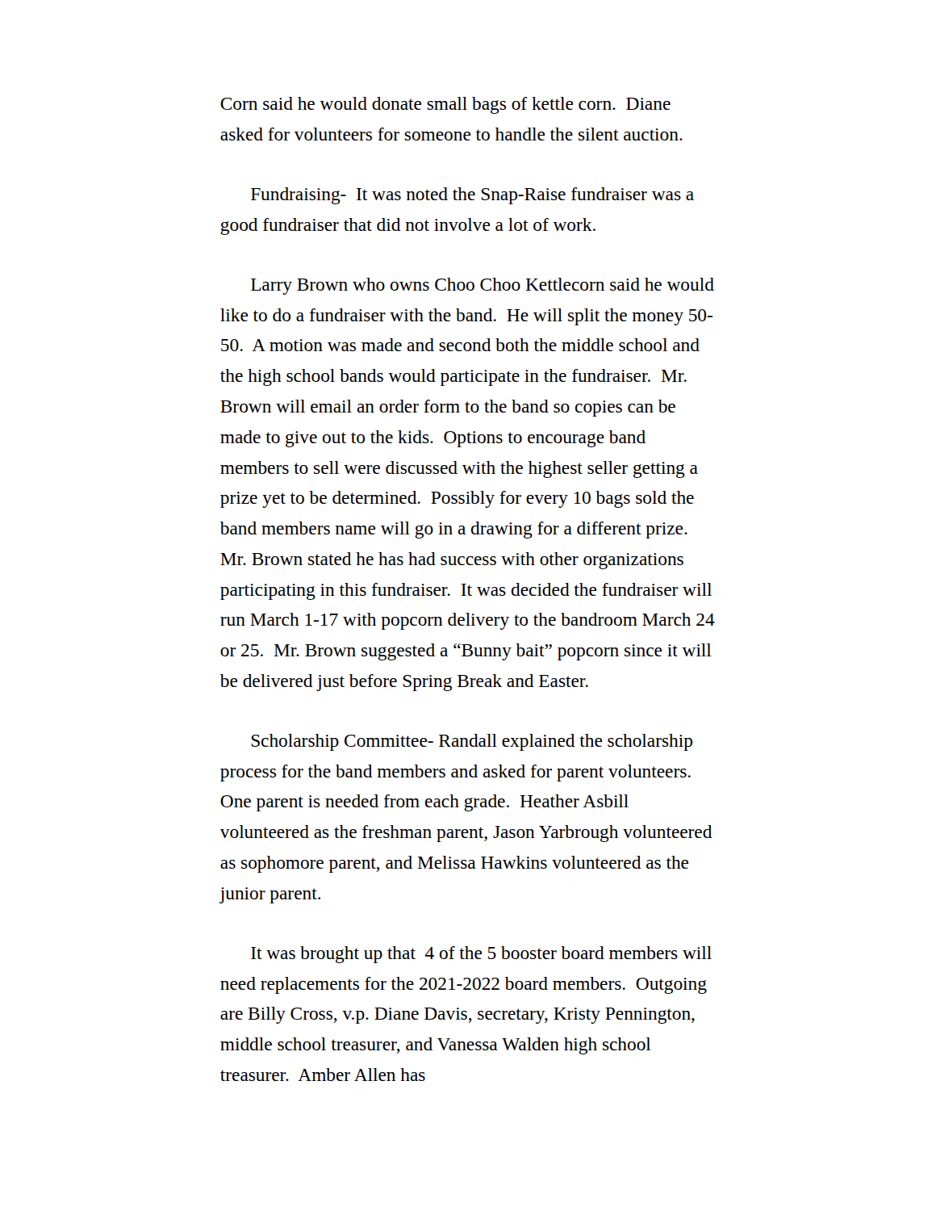Corn said he would donate small bags of kettle corn. Diane asked for volunteers for someone to handle the silent auction.
Fundraising- It was noted the Snap-Raise fundraiser was a good fundraiser that did not involve a lot of work.
Larry Brown who owns Choo Choo Kettlecorn said he would like to do a fundraiser with the band. He will split the money 50-50. A motion was made and second both the middle school and the high school bands would participate in the fundraiser. Mr. Brown will email an order form to the band so copies can be made to give out to the kids. Options to encourage band members to sell were discussed with the highest seller getting a prize yet to be determined. Possibly for every 10 bags sold the band members name will go in a drawing for a different prize. Mr. Brown stated he has had success with other organizations participating in this fundraiser. It was decided the fundraiser will run March 1-17 with popcorn delivery to the bandroom March 24 or 25. Mr. Brown suggested a “Bunny bait” popcorn since it will be delivered just before Spring Break and Easter.
Scholarship Committee- Randall explained the scholarship process for the band members and asked for parent volunteers. One parent is needed from each grade. Heather Asbill volunteered as the freshman parent, Jason Yarbrough volunteered as sophomore parent, and Melissa Hawkins volunteered as the junior parent.
It was brought up that 4 of the 5 booster board members will need replacements for the 2021-2022 board members. Outgoing are Billy Cross, v.p. Diane Davis, secretary, Kristy Pennington, middle school treasurer, and Vanessa Walden high school treasurer. Amber Allen has